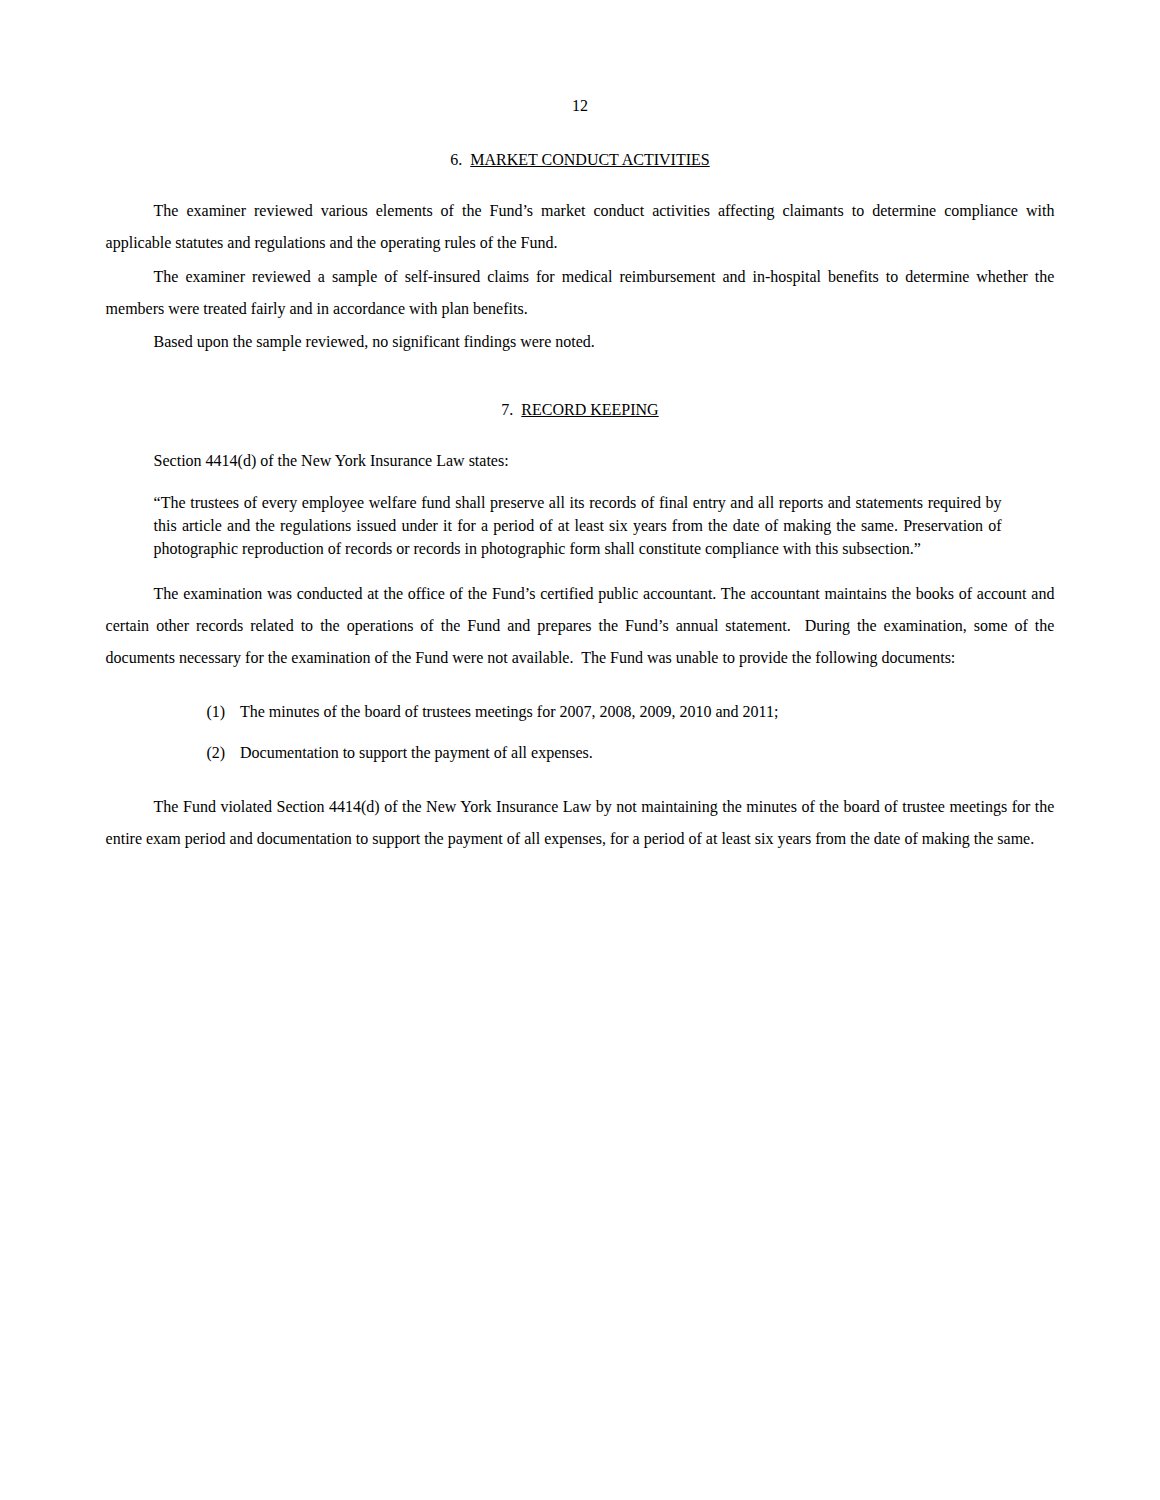12
6. MARKET CONDUCT ACTIVITIES
The examiner reviewed various elements of the Fund’s market conduct activities affecting claimants to determine compliance with applicable statutes and regulations and the operating rules of the Fund.
The examiner reviewed a sample of self-insured claims for medical reimbursement and in-hospital benefits to determine whether the members were treated fairly and in accordance with plan benefits.
Based upon the sample reviewed, no significant findings were noted.
7. RECORD KEEPING
Section 4414(d) of the New York Insurance Law states:
“The trustees of every employee welfare fund shall preserve all its records of final entry and all reports and statements required by this article and the regulations issued under it for a period of at least six years from the date of making the same. Preservation of photographic reproduction of records or records in photographic form shall constitute compliance with this subsection.”
The examination was conducted at the office of the Fund’s certified public accountant. The accountant maintains the books of account and certain other records related to the operations of the Fund and prepares the Fund’s annual statement. During the examination, some of the documents necessary for the examination of the Fund were not available. The Fund was unable to provide the following documents:
(1) The minutes of the board of trustees meetings for 2007, 2008, 2009, 2010 and 2011;
(2) Documentation to support the payment of all expenses.
The Fund violated Section 4414(d) of the New York Insurance Law by not maintaining the minutes of the board of trustee meetings for the entire exam period and documentation to support the payment of all expenses, for a period of at least six years from the date of making the same.